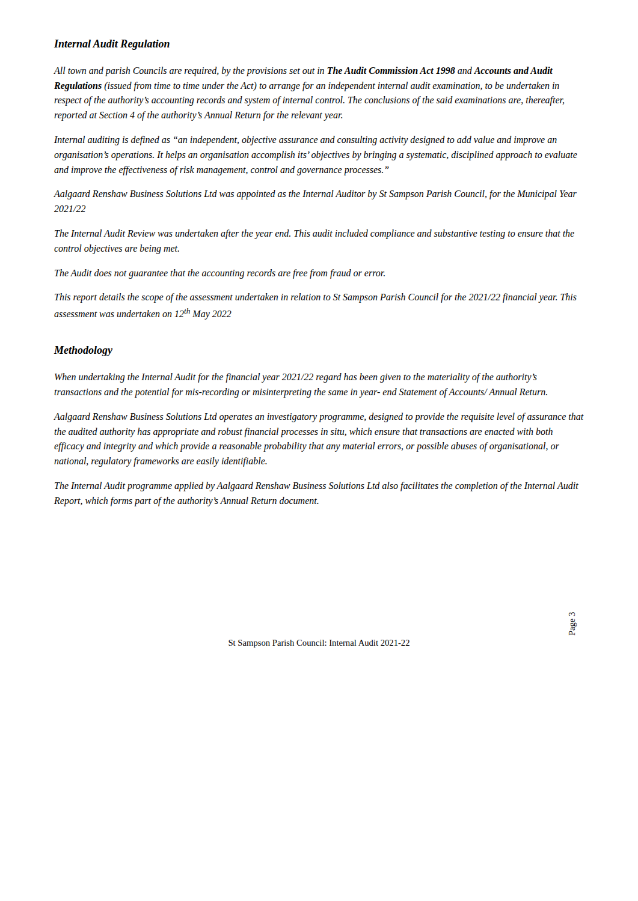Internal Audit Regulation
All town and parish Councils are required, by the provisions set out in The Audit Commission Act 1998 and Accounts and Audit Regulations (issued from time to time under the Act) to arrange for an independent internal audit examination, to be undertaken in respect of the authority’s accounting records and system of internal control. The conclusions of the said examinations are, thereafter, reported at Section 4 of the authority’s Annual Return for the relevant year.
Internal auditing is defined as “an independent, objective assurance and consulting activity designed to add value and improve an organisation’s operations. It helps an organisation accomplish its’ objectives by bringing a systematic, disciplined approach to evaluate and improve the effectiveness of risk management, control and governance processes.”
Aalgaard Renshaw Business Solutions Ltd was appointed as the Internal Auditor by St Sampson Parish Council, for the Municipal Year 2021/22
The Internal Audit Review was undertaken after the year end. This audit included compliance and substantive testing to ensure that the control objectives are being met.
The Audit does not guarantee that the accounting records are free from fraud or error.
This report details the scope of the assessment undertaken in relation to St Sampson Parish Council for the 2021/22 financial year. This assessment was undertaken on 12th May 2022
Methodology
When undertaking the Internal Audit for the financial year 2021/22 regard has been given to the materiality of the authority’s transactions and the potential for mis-recording or misinterpreting the same in year- end Statement of Accounts/ Annual Return.
Aalgaard Renshaw Business Solutions Ltd operates an investigatory programme, designed to provide the requisite level of assurance that the audited authority has appropriate and robust financial processes in situ, which ensure that transactions are enacted with both efficacy and integrity and which provide a reasonable probability that any material errors, or possible abuses of organisational, or national, regulatory frameworks are easily identifiable.
The Internal Audit programme applied by Aalgaard Renshaw Business Solutions Ltd also facilitates the completion of the Internal Audit Report, which forms part of the authority’s Annual Return document.
Page 3
St Sampson Parish Council: Internal Audit 2021-22